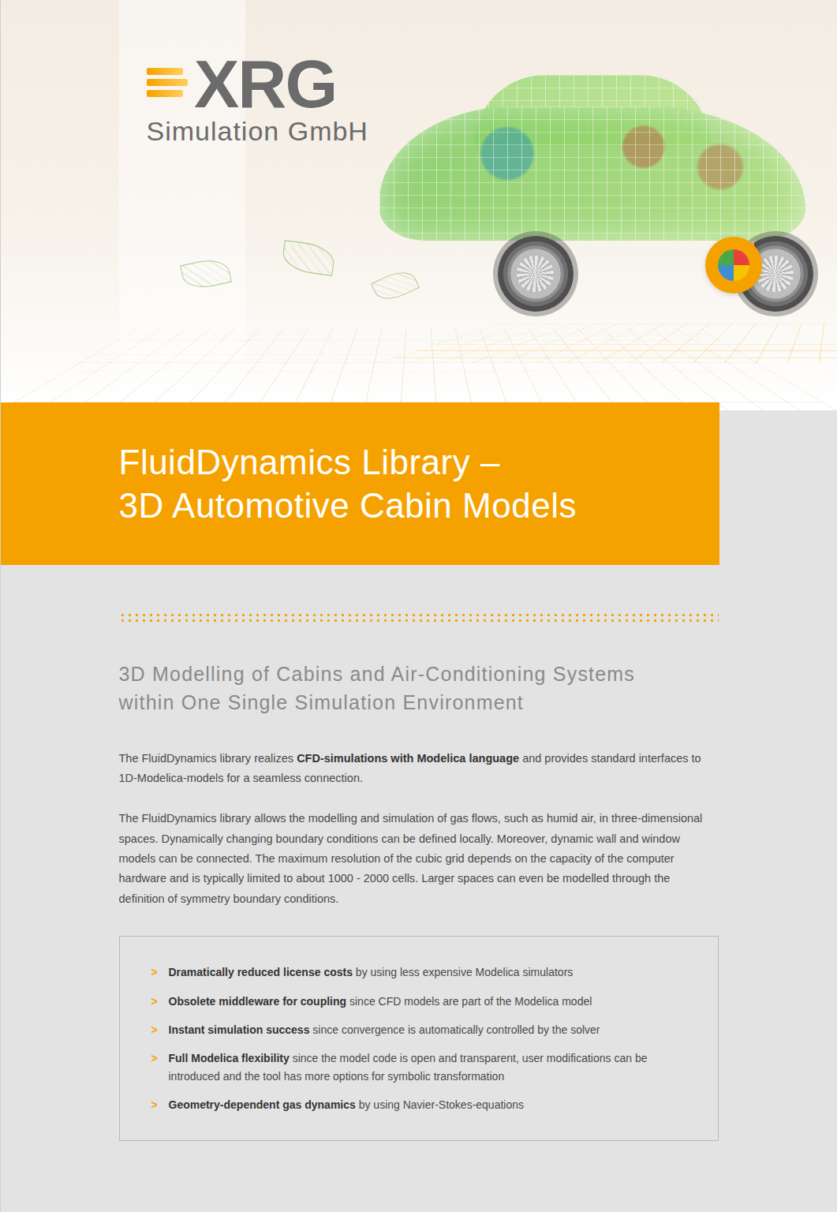XRG Simulation GmbH
FluidDynamics Library –
3D Automotive Cabin Models
3D Modelling of Cabins and Air-Conditioning Systems within One Single Simulation Environment
The FluidDynamics library realizes CFD-simulations with Modelica language and provides standard interfaces to 1D-Modelica-models for a seamless connection.
The FluidDynamics library allows the modelling and simulation of gas flows, such as humid air, in three-dimensional spaces. Dynamically changing boundary conditions can be defined locally. Moreover, dynamic wall and window models can be connected. The maximum resolution of the cubic grid depends on the capacity of the computer hardware and is typically limited to about 1000 - 2000 cells. Larger spaces can even be modelled through the definition of symmetry boundary conditions.
Dramatically reduced license costs by using less expensive Modelica simulators
Obsolete middleware for coupling since CFD models are part of the Modelica model
Instant simulation success since convergence is automatically controlled by the solver
Full Modelica flexibility since the model code is open and transparent, user modifications can be introduced and the tool has more options for symbolic transformation
Geometry-dependent gas dynamics by using Navier-Stokes-equations